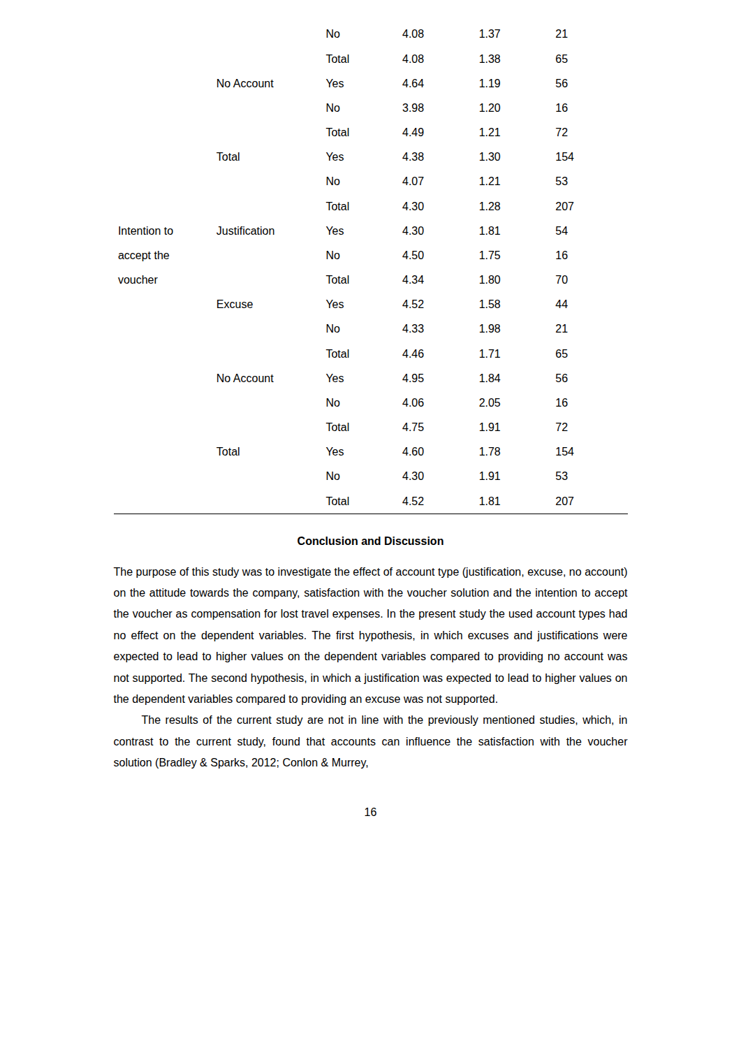| | | No | 4.08 | 1.37 | 21 |
| | | Total | 4.08 | 1.38 | 65 |
| | No Account | Yes | 4.64 | 1.19 | 56 |
| | | No | 3.98 | 1.20 | 16 |
| | | Total | 4.49 | 1.21 | 72 |
| | Total | Yes | 4.38 | 1.30 | 154 |
| | | No | 4.07 | 1.21 | 53 |
| | | Total | 4.30 | 1.28 | 207 |
| Intention to | Justification | Yes | 4.30 | 1.81 | 54 |
| accept the | | No | 4.50 | 1.75 | 16 |
| voucher | | Total | 4.34 | 1.80 | 70 |
| | Excuse | Yes | 4.52 | 1.58 | 44 |
| | | No | 4.33 | 1.98 | 21 |
| | | Total | 4.46 | 1.71 | 65 |
| | No Account | Yes | 4.95 | 1.84 | 56 |
| | | No | 4.06 | 2.05 | 16 |
| | | Total | 4.75 | 1.91 | 72 |
| | Total | Yes | 4.60 | 1.78 | 154 |
| | | No | 4.30 | 1.91 | 53 |
| | | Total | 4.52 | 1.81 | 207 |
Conclusion and Discussion
The purpose of this study was to investigate the effect of account type (justification, excuse, no account) on the attitude towards the company, satisfaction with the voucher solution and the intention to accept the voucher as compensation for lost travel expenses. In the present study the used account types had no effect on the dependent variables. The first hypothesis, in which excuses and justifications were expected to lead to higher values on the dependent variables compared to providing no account was not supported. The second hypothesis, in which a justification was expected to lead to higher values on the dependent variables compared to providing an excuse was not supported.
The results of the current study are not in line with the previously mentioned studies, which, in contrast to the current study, found that accounts can influence the satisfaction with the voucher solution (Bradley & Sparks, 2012; Conlon & Murrey,
16